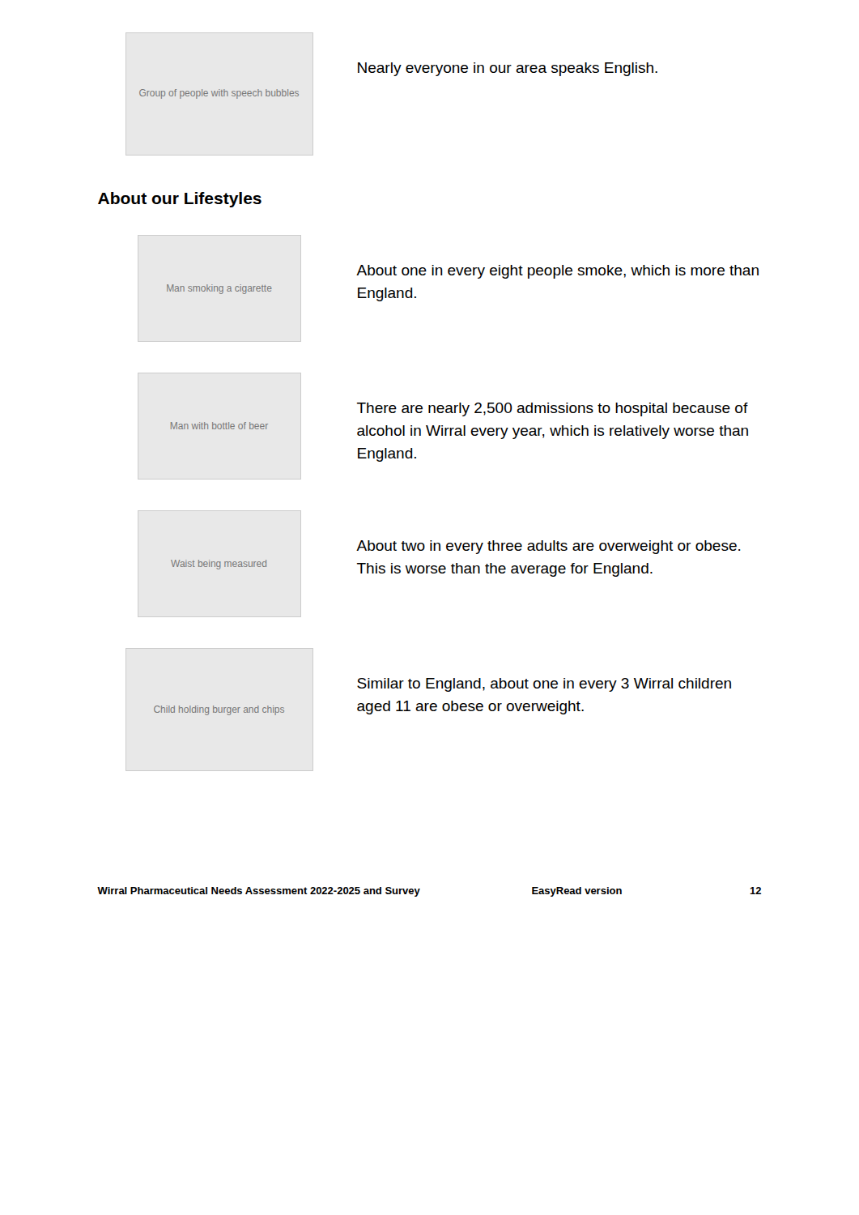Group of people with speech bubbles
Nearly everyone in our area speaks English.
About our Lifestyles
Man smoking a cigarette
About one in every eight people smoke, which is more than England.
Man with bottle of beer
There are nearly 2,500 admissions to hospital because of alcohol in Wirral every year, which is relatively worse than England.
Waist being measured
About two in every three adults are overweight or obese. This is worse than the average for England.
Child holding burger and chips
Similar to England, about one in every 3 Wirral children aged 11 are obese or overweight.
Wirral Pharmaceutical Needs Assessment 2022-2025 and Survey
EasyRead version
12